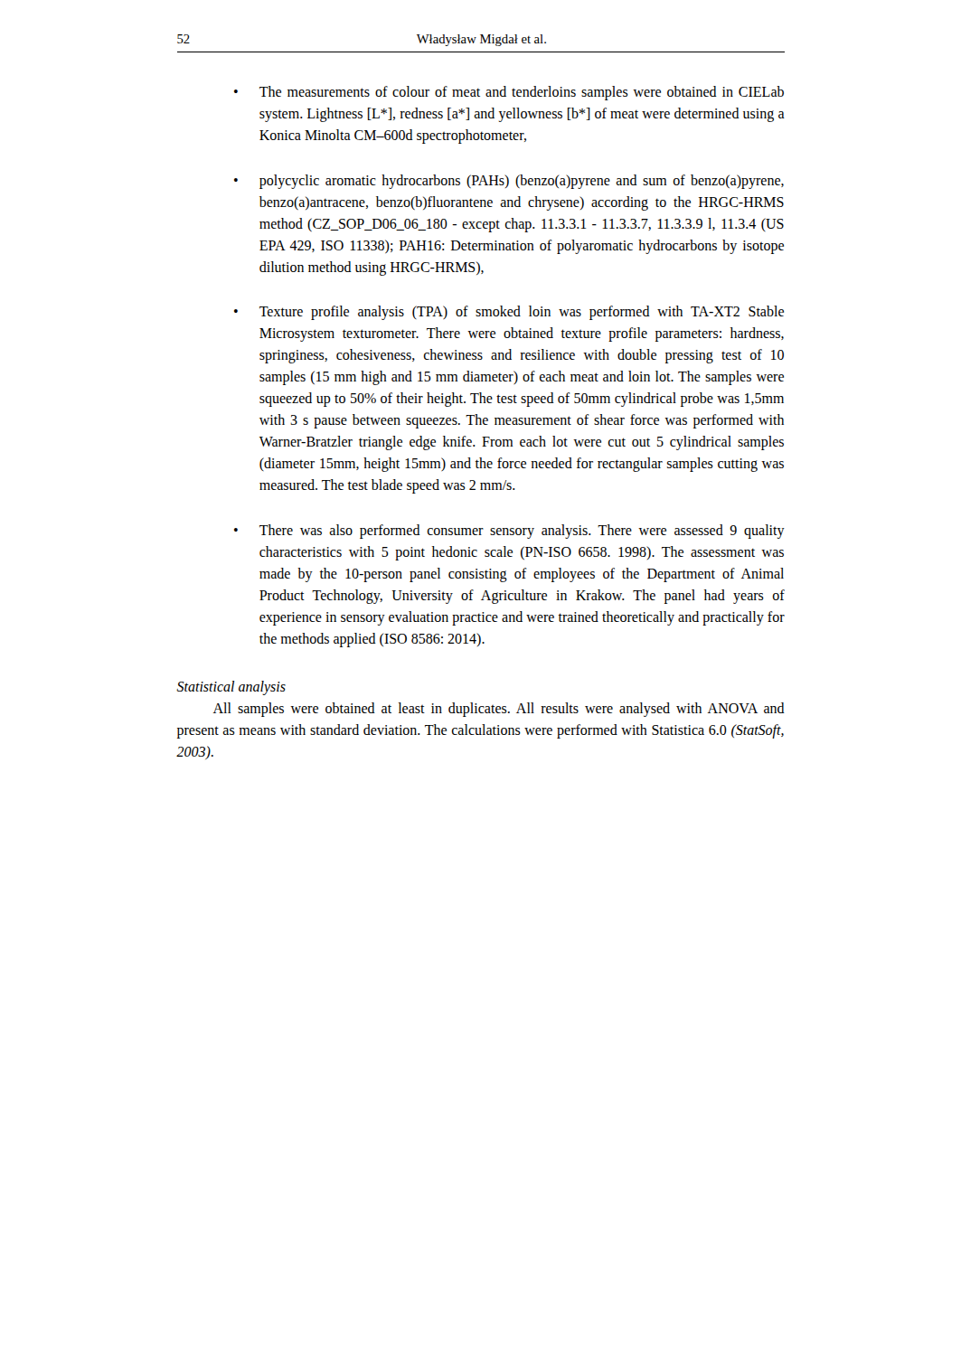52 Władysław Migdał et al.
The measurements of colour of meat and tenderloins samples were obtained in CIELab system. Lightness [L*], redness [a*] and yellowness [b*] of meat were determined using a Konica Minolta CM–600d spectrophotometer,
polycyclic aromatic hydrocarbons (PAHs) (benzo(a)pyrene and sum of benzo(a)pyrene, benzo(a)antracene, benzo(b)fluorantene and chrysene) according to the HRGC-HRMS method (CZ_SOP_D06_06_180 - except chap. 11.3.3.1 - 11.3.3.7, 11.3.3.9 l, 11.3.4 (US EPA 429, ISO 11338); PAH16: Determination of polyaromatic hydrocarbons by isotope dilution method using HRGC-HRMS),
Texture profile analysis (TPA) of smoked loin was performed with TA-XT2 Stable Microsystem texturometer. There were obtained texture profile parameters: hardness, springiness, cohesiveness, chewiness and resilience with double pressing test of 10 samples (15 mm high and 15 mm diameter) of each meat and loin lot. The samples were squeezed up to 50% of their height. The test speed of 50mm cylindrical probe was 1,5mm with 3 s pause between squeezes. The measurement of shear force was performed with Warner-Bratzler triangle edge knife. From each lot were cut out 5 cylindrical samples (diameter 15mm, height 15mm) and the force needed for rectangular samples cutting was measured. The test blade speed was 2 mm/s.
There was also performed consumer sensory analysis. There were assessed 9 quality characteristics with 5 point hedonic scale (PN-ISO 6658. 1998). The assessment was made by the 10-person panel consisting of employees of the Department of Animal Product Technology, University of Agriculture in Krakow. The panel had years of experience in sensory evaluation practice and were trained theoretically and practically for the methods applied (ISO 8586: 2014).
Statistical analysis
All samples were obtained at least in duplicates. All results were analysed with ANOVA and present as means with standard deviation. The calculations were performed with Statistica 6.0 (StatSoft, 2003).